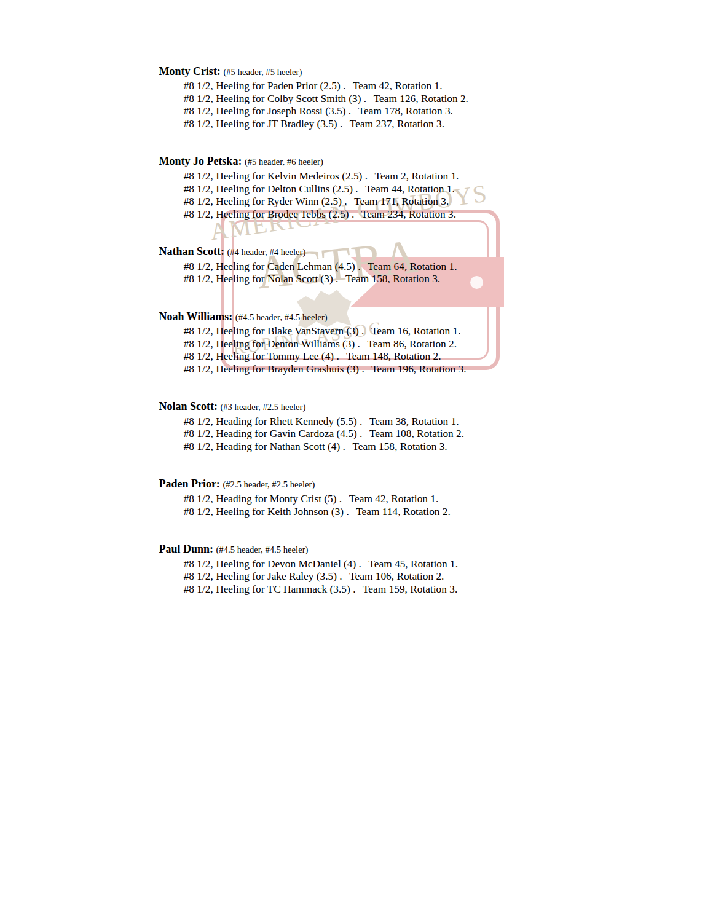AMERICAN COWBOYS
ACTRA
ROPING ASSOC.
Monty Crist: (#5 header, #5 heeler)
#8 1/2, Heeling for Paden Prior (2.5) . Team 42, Rotation 1.
#8 1/2, Heeling for Colby Scott Smith (3) . Team 126, Rotation 2.
#8 1/2, Heeling for Joseph Rossi (3.5) . Team 178, Rotation 3.
#8 1/2, Heeling for JT Bradley (3.5) . Team 237, Rotation 3.
Monty Jo Petska: (#5 header, #6 heeler)
#8 1/2, Heeling for Kelvin Medeiros (2.5) . Team 2, Rotation 1.
#8 1/2, Heeling for Delton Cullins (2.5) . Team 44, Rotation 1.
#8 1/2, Heeling for Ryder Winn (2.5) . Team 171, Rotation 3.
#8 1/2, Heeling for Brodee Tebbs (2.5) . Team 234, Rotation 3.
Nathan Scott: (#4 header, #4 heeler)
#8 1/2, Heeling for Caden Lehman (4.5) . Team 64, Rotation 1.
#8 1/2, Heeling for Nolan Scott (3) . Team 158, Rotation 3.
Noah Williams: (#4.5 header, #4.5 heeler)
#8 1/2, Heeling for Blake VanStavern (3) . Team 16, Rotation 1.
#8 1/2, Heeling for Denton Williams (3) . Team 86, Rotation 2.
#8 1/2, Heeling for Tommy Lee (4) . Team 148, Rotation 2.
#8 1/2, Heeling for Brayden Grashuis (3) . Team 196, Rotation 3.
Nolan Scott: (#3 header, #2.5 heeler)
#8 1/2, Heading for Rhett Kennedy (5.5) . Team 38, Rotation 1.
#8 1/2, Heading for Gavin Cardoza (4.5) . Team 108, Rotation 2.
#8 1/2, Heading for Nathan Scott (4) . Team 158, Rotation 3.
Paden Prior: (#2.5 header, #2.5 heeler)
#8 1/2, Heading for Monty Crist (5) . Team 42, Rotation 1.
#8 1/2, Heeling for Keith Johnson (3) . Team 114, Rotation 2.
Paul Dunn: (#4.5 header, #4.5 heeler)
#8 1/2, Heeling for Devon McDaniel (4) . Team 45, Rotation 1.
#8 1/2, Heeling for Jake Raley (3.5) . Team 106, Rotation 2.
#8 1/2, Heeling for TC Hammack (3.5) . Team 159, Rotation 3.